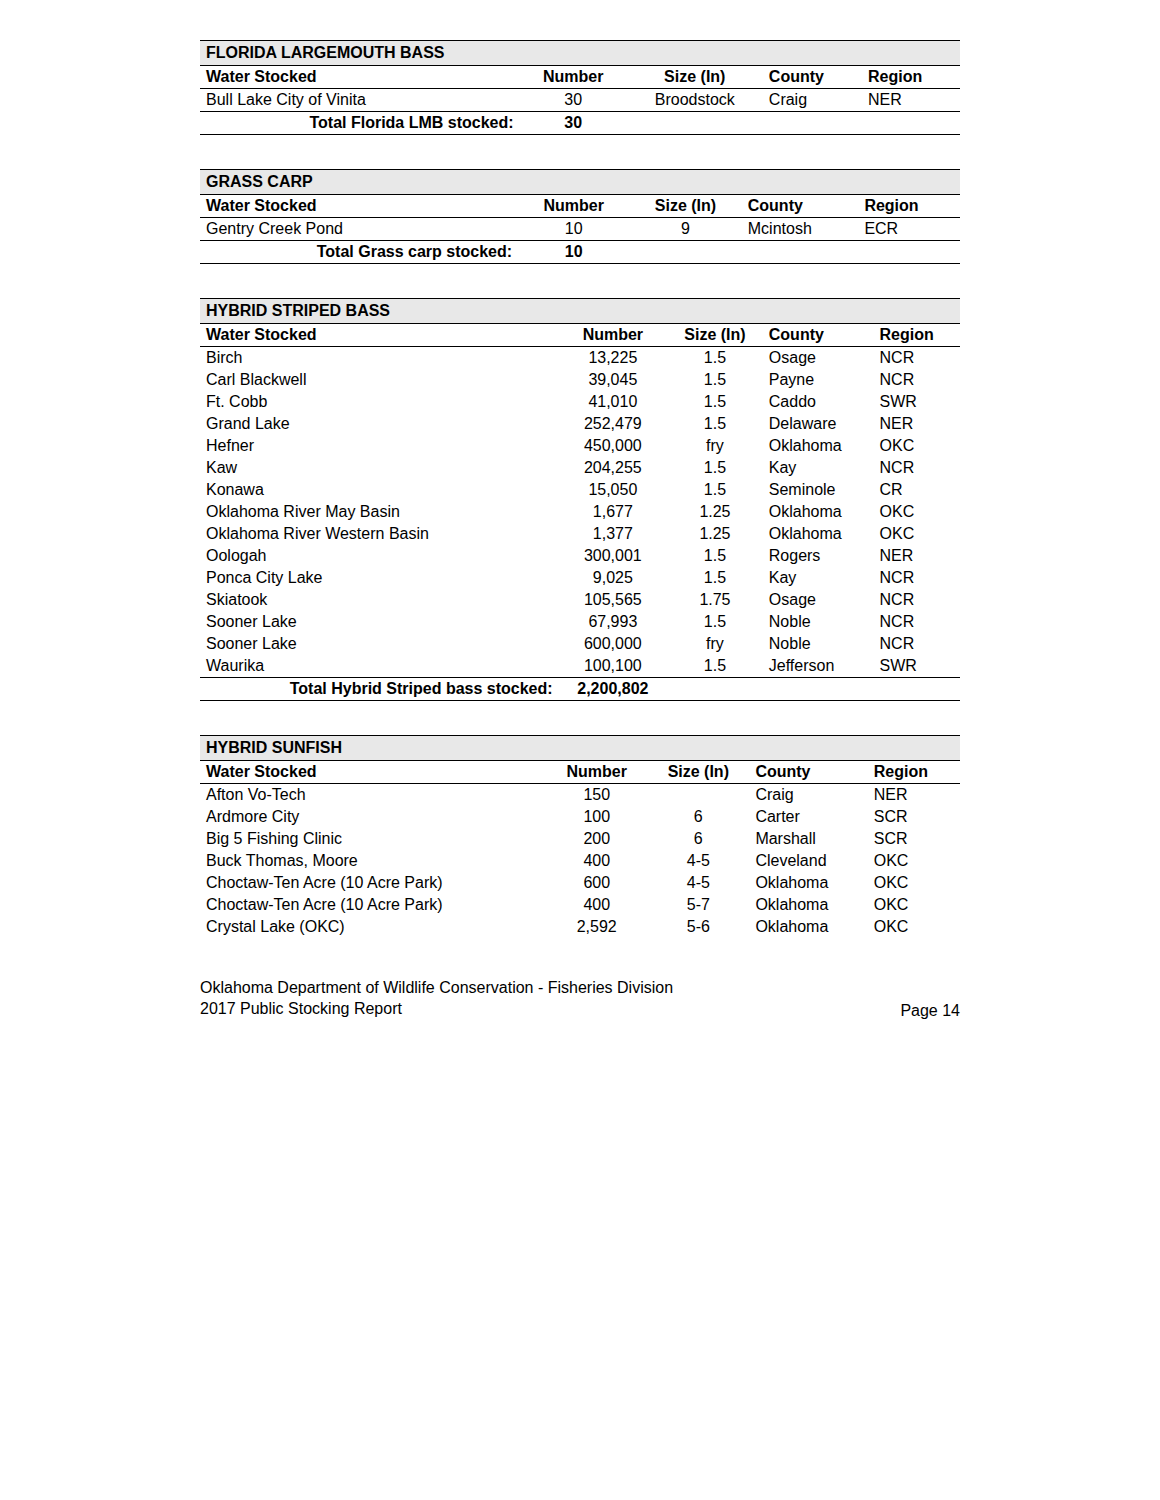FLORIDA LARGEMOUTH BASS
| Water Stocked | Number | Size (In) | County | Region |
| --- | --- | --- | --- | --- |
| Bull Lake City of Vinita | 30 | Broodstock | Craig | NER |
| Total Florida LMB stocked: | 30 | | | |
GRASS CARP
| Water Stocked | Number | Size (In) | County | Region |
| --- | --- | --- | --- | --- |
| Gentry Creek Pond | 10 | 9 | Mcintosh | ECR |
| Total Grass carp stocked: | 10 | | | |
HYBRID STRIPED BASS
| Water Stocked | Number | Size (In) | County | Region |
| --- | --- | --- | --- | --- |
| Birch | 13,225 | 1.5 | Osage | NCR |
| Carl Blackwell | 39,045 | 1.5 | Payne | NCR |
| Ft. Cobb | 41,010 | 1.5 | Caddo | SWR |
| Grand Lake | 252,479 | 1.5 | Delaware | NER |
| Hefner | 450,000 | fry | Oklahoma | OKC |
| Kaw | 204,255 | 1.5 | Kay | NCR |
| Konawa | 15,050 | 1.5 | Seminole | CR |
| Oklahoma River May Basin | 1,677 | 1.25 | Oklahoma | OKC |
| Oklahoma River Western Basin | 1,377 | 1.25 | Oklahoma | OKC |
| Oologah | 300,001 | 1.5 | Rogers | NER |
| Ponca City Lake | 9,025 | 1.5 | Kay | NCR |
| Skiatook | 105,565 | 1.75 | Osage | NCR |
| Sooner Lake | 67,993 | 1.5 | Noble | NCR |
| Sooner Lake | 600,000 | fry | Noble | NCR |
| Waurika | 100,100 | 1.5 | Jefferson | SWR |
| Total Hybrid Striped bass stocked: | 2,200,802 | | | |
HYBRID SUNFISH
| Water Stocked | Number | Size (In) | County | Region |
| --- | --- | --- | --- | --- |
| Afton Vo-Tech | 150 | | Craig | NER |
| Ardmore City | 100 | 6 | Carter | SCR |
| Big 5 Fishing Clinic | 200 | 6 | Marshall | SCR |
| Buck Thomas, Moore | 400 | 4-5 | Cleveland | OKC |
| Choctaw-Ten Acre (10 Acre Park) | 600 | 4-5 | Oklahoma | OKC |
| Choctaw-Ten Acre (10 Acre Park) | 400 | 5-7 | Oklahoma | OKC |
| Crystal Lake (OKC) | 2,592 | 5-6 | Oklahoma | OKC |
Oklahoma Department of Wildlife Conservation - Fisheries Division
2017 Public Stocking Report
Page 14